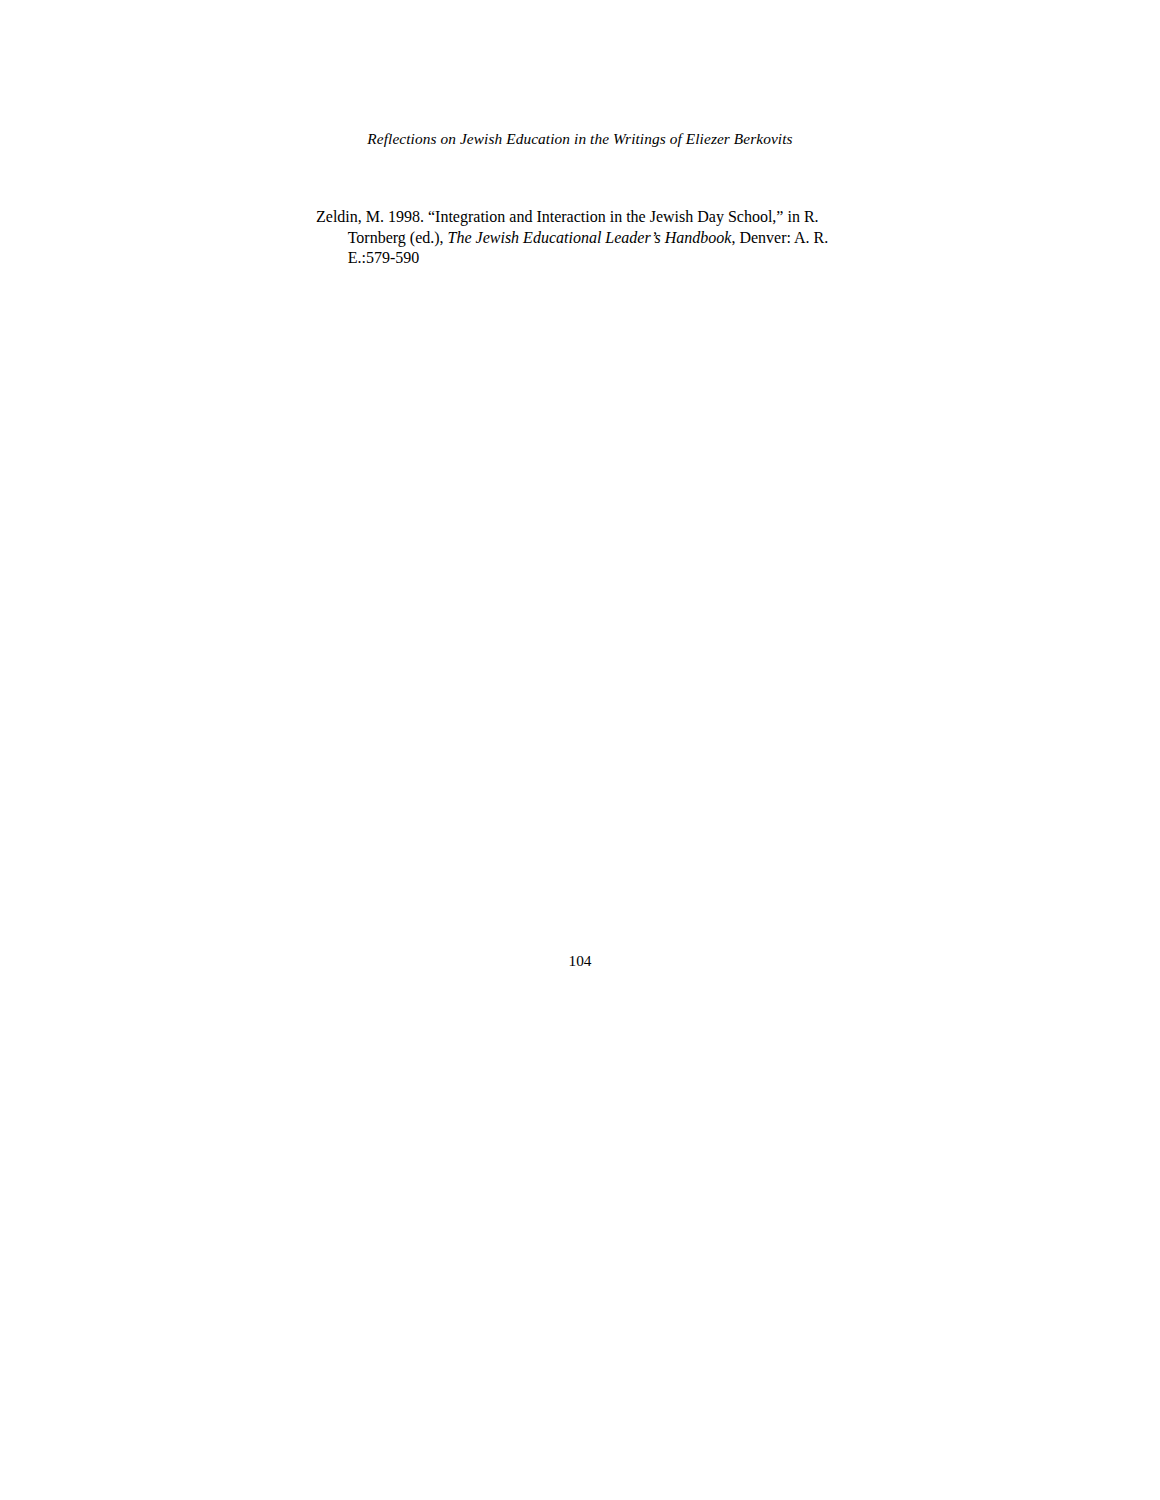Reflections on Jewish Education in the Writings of Eliezer Berkovits
Zeldin, M. 1998. “Integration and Interaction in the Jewish Day School,” in R. Tornberg (ed.), The Jewish Educational Leader’s Handbook, Denver: A. R. E.:579-590
104